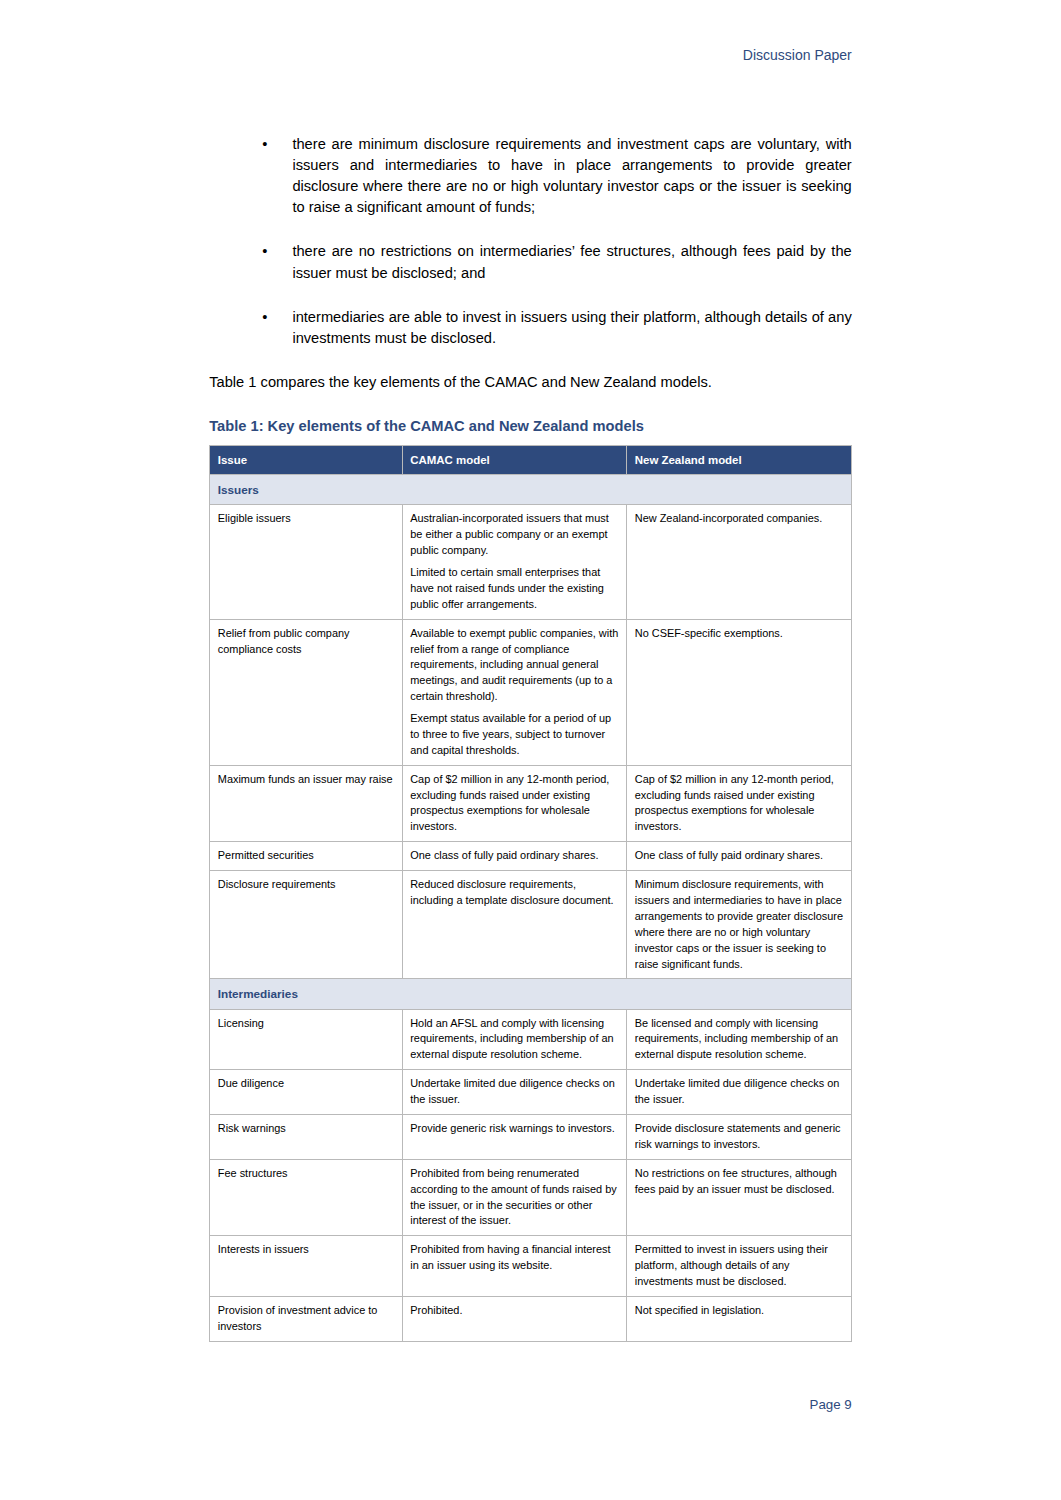Discussion Paper
there are minimum disclosure requirements and investment caps are voluntary, with issuers and intermediaries to have in place arrangements to provide greater disclosure where there are no or high voluntary investor caps or the issuer is seeking to raise a significant amount of funds;
there are no restrictions on intermediaries’ fee structures, although fees paid by the issuer must be disclosed; and
intermediaries are able to invest in issuers using their platform, although details of any investments must be disclosed.
Table 1 compares the key elements of the CAMAC and New Zealand models.
Table 1: Key elements of the CAMAC and New Zealand models
| Issue | CAMAC model | New Zealand model |
| --- | --- | --- |
| Issuers |
| Eligible issuers | Australian-incorporated issuers that must be either a public company or an exempt public company. Limited to certain small enterprises that have not raised funds under the existing public offer arrangements. | New Zealand-incorporated companies. |
| Relief from public company compliance costs | Available to exempt public companies, with relief from a range of compliance requirements, including annual general meetings, and audit requirements (up to a certain threshold). Exempt status available for a period of up to three to five years, subject to turnover and capital thresholds. | No CSEF-specific exemptions. |
| Maximum funds an issuer may raise | Cap of $2 million in any 12-month period, excluding funds raised under existing prospectus exemptions for wholesale investors. | Cap of $2 million in any 12-month period, excluding funds raised under existing prospectus exemptions for wholesale investors. |
| Permitted securities | One class of fully paid ordinary shares. | One class of fully paid ordinary shares. |
| Disclosure requirements | Reduced disclosure requirements, including a template disclosure document. | Minimum disclosure requirements, with issuers and intermediaries to have in place arrangements to provide greater disclosure where there are no or high voluntary investor caps or the issuer is seeking to raise significant funds. |
| Intermediaries |
| Licensing | Hold an AFSL and comply with licensing requirements, including membership of an external dispute resolution scheme. | Be licensed and comply with licensing requirements, including membership of an external dispute resolution scheme. |
| Due diligence | Undertake limited due diligence checks on the issuer. | Undertake limited due diligence checks on the issuer. |
| Risk warnings | Provide generic risk warnings to investors. | Provide disclosure statements and generic risk warnings to investors. |
| Fee structures | Prohibited from being renumerated according to the amount of funds raised by the issuer, or in the securities or other interest of the issuer. | No restrictions on fee structures, although fees paid by an issuer must be disclosed. |
| Interests in issuers | Prohibited from having a financial interest in an issuer using its website. | Permitted to invest in issuers using their platform, although details of any investments must be disclosed. |
| Provision of investment advice to investors | Prohibited. | Not specified in legislation. |
Page 9